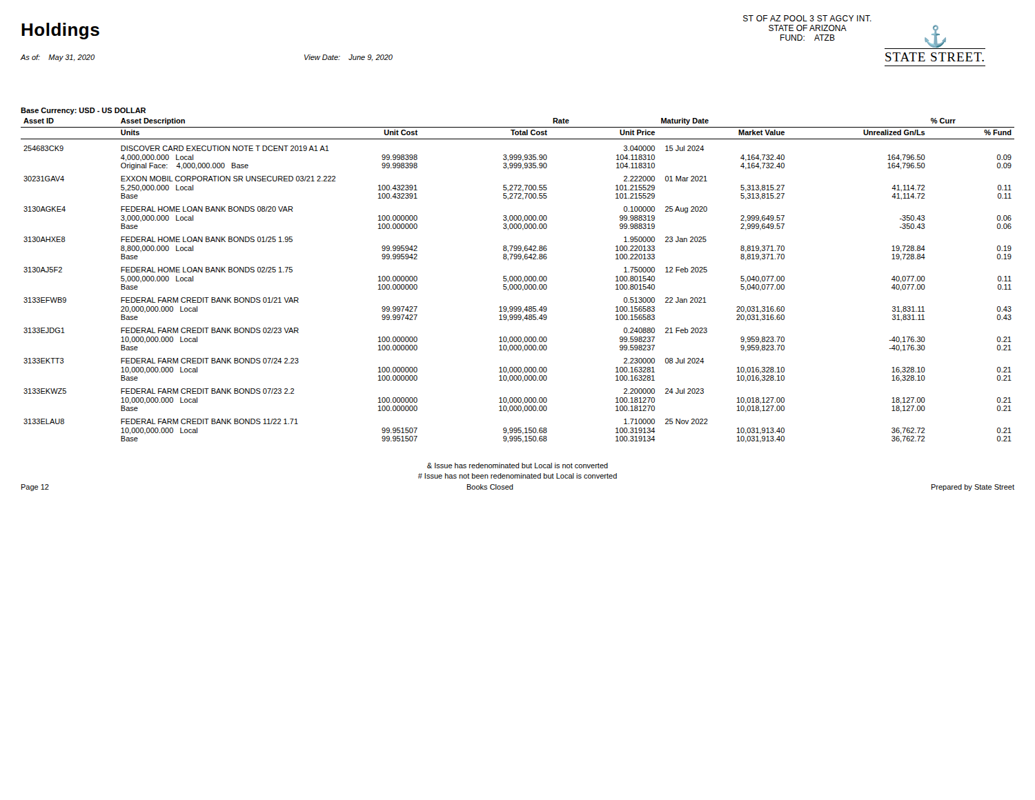Holdings
ST OF AZ POOL 3 ST AGCY INT.
STATE OF ARIZONA
FUND: ATZB
⚓
STATE STREET.
As of: May 31, 2020 View Date: June 9, 2020
Base Currency: USD - US DOLLAR
| Asset ID | Asset Description | | | Rate | Maturity Date | | % Curr |
| --- | --- | --- | --- | --- | --- | --- | --- |
| | Units | Unit Cost | Total Cost | Unit Price | Market Value | Unrealized Gn/Ls | % Fund |
| 254683CK9 | DISCOVER CARD EXECUTION NOTE T DCENT 2019 A1 A1 | 3.040000 | 15 Jul 2024 | | |
| | 4,000,000.000 Local | 99.998398 | 3,999,935.90 | 104.118310 | 4,164,732.40 | 164,796.50 | 0.09 |
| | Original Face: 4,000,000.000 Base | 99.998398 | 3,999,935.90 | 104.118310 | 4,164,732.40 | 164,796.50 | 0.09 |
| 30231GAV4 | EXXON MOBIL CORPORATION SR UNSECURED 03/21 2.222 | 2.222000 | 01 Mar 2021 | | |
| | 5,250,000.000 Local | 100.432391 | 5,272,700.55 | 101.215529 | 5,313,815.27 | 41,114.72 | 0.11 |
| | Base | 100.432391 | 5,272,700.55 | 101.215529 | 5,313,815.27 | 41,114.72 | 0.11 |
| 3130AGKE4 | FEDERAL HOME LOAN BANK BONDS 08/20 VAR | 0.100000 | 25 Aug 2020 | | |
| | 3,000,000.000 Local | 100.000000 | 3,000,000.00 | 99.988319 | 2,999,649.57 | -350.43 | 0.06 |
| | Base | 100.000000 | 3,000,000.00 | 99.988319 | 2,999,649.57 | -350.43 | 0.06 |
| 3130AHXE8 | FEDERAL HOME LOAN BANK BONDS 01/25 1.95 | 1.950000 | 23 Jan 2025 | | |
| | 8,800,000.000 Local | 99.995942 | 8,799,642.86 | 100.220133 | 8,819,371.70 | 19,728.84 | 0.19 |
| | Base | 99.995942 | 8,799,642.86 | 100.220133 | 8,819,371.70 | 19,728.84 | 0.19 |
| 3130AJ5F2 | FEDERAL HOME LOAN BANK BONDS 02/25 1.75 | 1.750000 | 12 Feb 2025 | | |
| | 5,000,000.000 Local | 100.000000 | 5,000,000.00 | 100.801540 | 5,040,077.00 | 40,077.00 | 0.11 |
| | Base | 100.000000 | 5,000,000.00 | 100.801540 | 5,040,077.00 | 40,077.00 | 0.11 |
| 3133EFWB9 | FEDERAL FARM CREDIT BANK BONDS 01/21 VAR | 0.513000 | 22 Jan 2021 | | |
| | 20,000,000.000 Local | 99.997427 | 19,999,485.49 | 100.156583 | 20,031,316.60 | 31,831.11 | 0.43 |
| | Base | 99.997427 | 19,999,485.49 | 100.156583 | 20,031,316.60 | 31,831.11 | 0.43 |
| 3133EJDG1 | FEDERAL FARM CREDIT BANK BONDS 02/23 VAR | 0.240880 | 21 Feb 2023 | | |
| | 10,000,000.000 Local | 100.000000 | 10,000,000.00 | 99.598237 | 9,959,823.70 | -40,176.30 | 0.21 |
| | Base | 100.000000 | 10,000,000.00 | 99.598237 | 9,959,823.70 | -40,176.30 | 0.21 |
| 3133EKTT3 | FEDERAL FARM CREDIT BANK BONDS 07/24 2.23 | 2.230000 | 08 Jul 2024 | | |
| | 10,000,000.000 Local | 100.000000 | 10,000,000.00 | 100.163281 | 10,016,328.10 | 16,328.10 | 0.21 |
| | Base | 100.000000 | 10,000,000.00 | 100.163281 | 10,016,328.10 | 16,328.10 | 0.21 |
| 3133EKWZ5 | FEDERAL FARM CREDIT BANK BONDS 07/23 2.2 | 2.200000 | 24 Jul 2023 | | |
| | 10,000,000.000 Local | 100.000000 | 10,000,000.00 | 100.181270 | 10,018,127.00 | 18,127.00 | 0.21 |
| | Base | 100.000000 | 10,000,000.00 | 100.181270 | 10,018,127.00 | 18,127.00 | 0.21 |
| 3133ELAU8 | FEDERAL FARM CREDIT BANK BONDS 11/22 1.71 | 1.710000 | 25 Nov 2022 | | |
| | 10,000,000.000 Local | 99.951507 | 9,995,150.68 | 100.319134 | 10,031,913.40 | 36,762.72 | 0.21 |
| | Base | 99.951507 | 9,995,150.68 | 100.319134 | 10,031,913.40 | 36,762.72 | 0.21 |
& Issue has redenominated but Local is not converted
# Issue has not been redenominated but Local is converted
Page 12
Books Closed
Prepared by State Street